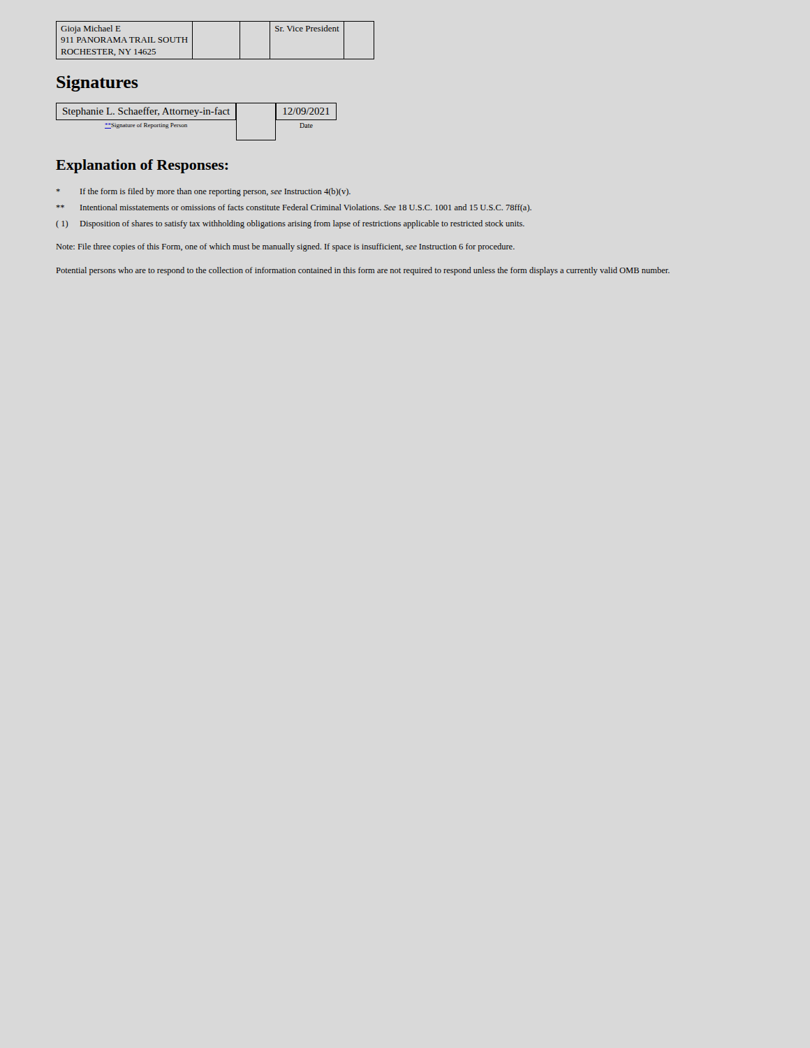| Gioja Michael E 911 PANORAMA TRAIL SOUTH ROCHESTER, NY 14625 | | | Sr. Vice President | |
Signatures
| Stephanie L. Schaeffer, Attorney-in-fact ** Signature of Reporting Person | | 12/09/2021 Date |
Explanation of Responses:
| * | If the form is filed by more than one reporting person, see Instruction 4(b)(v). |
| ** | Intentional misstatements or omissions of facts constitute Federal Criminal Violations. See 18 U.S.C. 1001 and 15 U.S.C. 78ff(a). |
| ( 1) | Disposition of shares to satisfy tax withholding obligations arising from lapse of restrictions applicable to restricted stock units. |
Note: File three copies of this Form, one of which must be manually signed. If space is insufficient, see Instruction 6 for procedure.
Potential persons who are to respond to the collection of information contained in this form are not required to respond unless the form displays a currently valid OMB number.